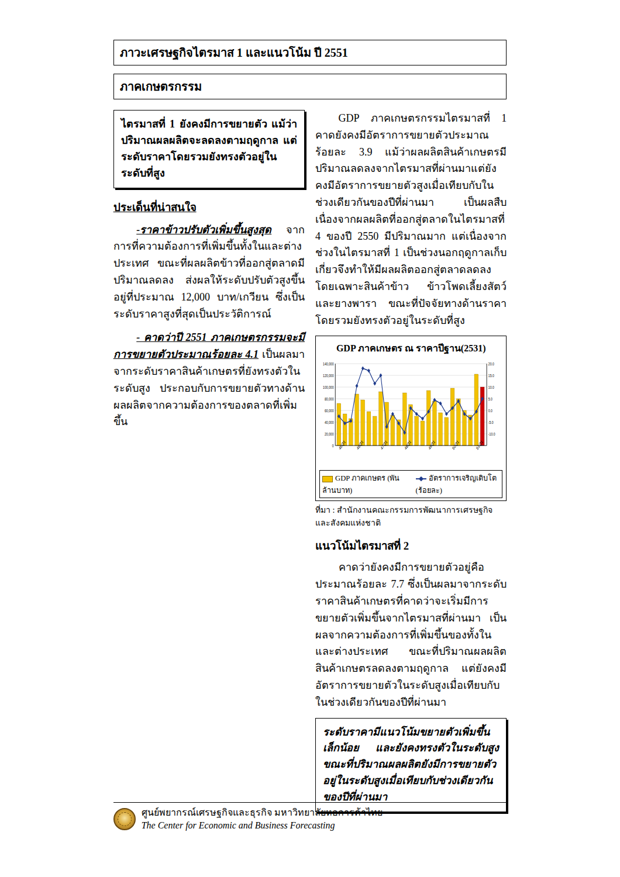ภาวะเศรษฐกิจไตรมาส 1 และแนวโน้ม ปี 2551
ภาคเกษตรกรรม
ไตรมาสที่ 1 ยังคงมีการขยายตัว แม้ว่าปริมาณผลผลิตจะลดลงตามฤดูกาล แต่ระดับราคาโดยรวมยังทรงตัวอยู่ในระดับที่สูง
ประเด็นที่น่าสนใจ
-ราคาข้าวปรับตัวเพิ่มขึ้นสูงสุด จากการที่ความต้องการที่เพิ่มขึ้นทั้งในและต่างประเทศ ขณะที่ผลผลิตข้าวที่ออกสู่ตลาดมีปริมาณลดลง ส่งผลให้ระดับปรับตัวสูงขึ้นอยู่ที่ประมาณ 12,000 บาท/เกวียน ซึ่งเป็นระดับราคาสูงที่สุดเป็นประวัติการณ์
- คาดว่าปี 2551 ภาคเกษตรกรรมจะมีการขยายตัวประมาณร้อยละ 4.1 เป็นผลมาจากระดับราคาสินค้าเกษตรที่ยังทรงตัวในระดับสูง ประกอบกับการขยายตัวทางด้านผลผลิตจากความต้องการของตลาดที่เพิ่มขึ้น
GDP ภาคเกษตรกรรมไตรมาสที่ 1 คาดยังคงมีอัตราการขยายตัวประมาณร้อยละ 3.9 แม้ว่าผลผลิตสินค้าเกษตรมีปริมาณลดลงจากไตรมาสที่ผ่านมาแต่ยังคงมีอัตราการขยายตัวสูงเมื่อเทียบกับในช่วงเดียวกันของปีที่ผ่านมา เป็นผลสืบเนื่องจากผลผลิตที่ออกสู่ตลาดในไตรมาสที่ 4 ของปี 2550 มีปริมาณมาก แต่เนื่องจากช่วงในไตรมาสที่ 1 เป็นช่วงนอกฤดูกาลเก็บเกี่ยวจึงทำให้มีผลผลิตออกสู่ตลาดลดลงโดยเฉพาะสินค้าข้าว ข้าวโพดเลี้ยงสัตว์ และยางพารา ขณะที่ปัจจัยทางด้านราคาโดยรวมยังทรงตัวอยู่ในระดับที่สูง
GDP ภาคเกษตร ณ ราคาปีฐาน(2531)
140,000 120,000 100,000 80,000 60,000 40,000 20,000 0 20.0 15.0 10.0 5.0 0.0 -5.0 -10.0 45Q1 46Q1 47Q1 48Q1 49Q1 50Q1 51Q1
GDP ภาคเกษตร (พันล้านบาท) อัตราการเจริญเติบโต (ร้อยละ)
ที่มา : สำนักงานคณะกรรมการพัฒนาการเศรษฐกิจและสังคมแห่งชาติ
แนวโน้มไตรมาสที่ 2
คาดว่ายังคงมีการขยายตัวอยู่คือประมาณร้อยละ 7.7 ซึ่งเป็นผลมาจากระดับราคาสินค้าเกษตรที่คาดว่าจะเริ่มมีการขยายตัวเพิ่มขึ้นจากไตรมาสที่ผ่านมา เป็นผลจากความต้องการที่เพิ่มขึ้นของทั้งในและต่างประเทศ ขณะที่ปริมาณผลผลิตสินค้าเกษตรลดลงตามฤดูกาล แต่ยังคงมีอัตราการขยายตัวในระดับสูงเมื่อเทียบกับในช่วงเดียวกันของปีที่ผ่านมา
ระดับราคามีแนวโน้มขยายตัวเพิ่มขึ้นเล็กน้อย และยังคงทรงตัวในระดับสูง ขณะที่ปริมาณผลผลิตยังมีการขยายตัวอยู่ในระดับสูงเมื่อเทียบกับช่วงเดียวกันของปีที่ผ่านมา
ศูนย์พยากรณ์เศรษฐกิจและธุรกิจ มหาวิทยาลัยหอการค้าไทย
The Center for Economic and Business Forecasting